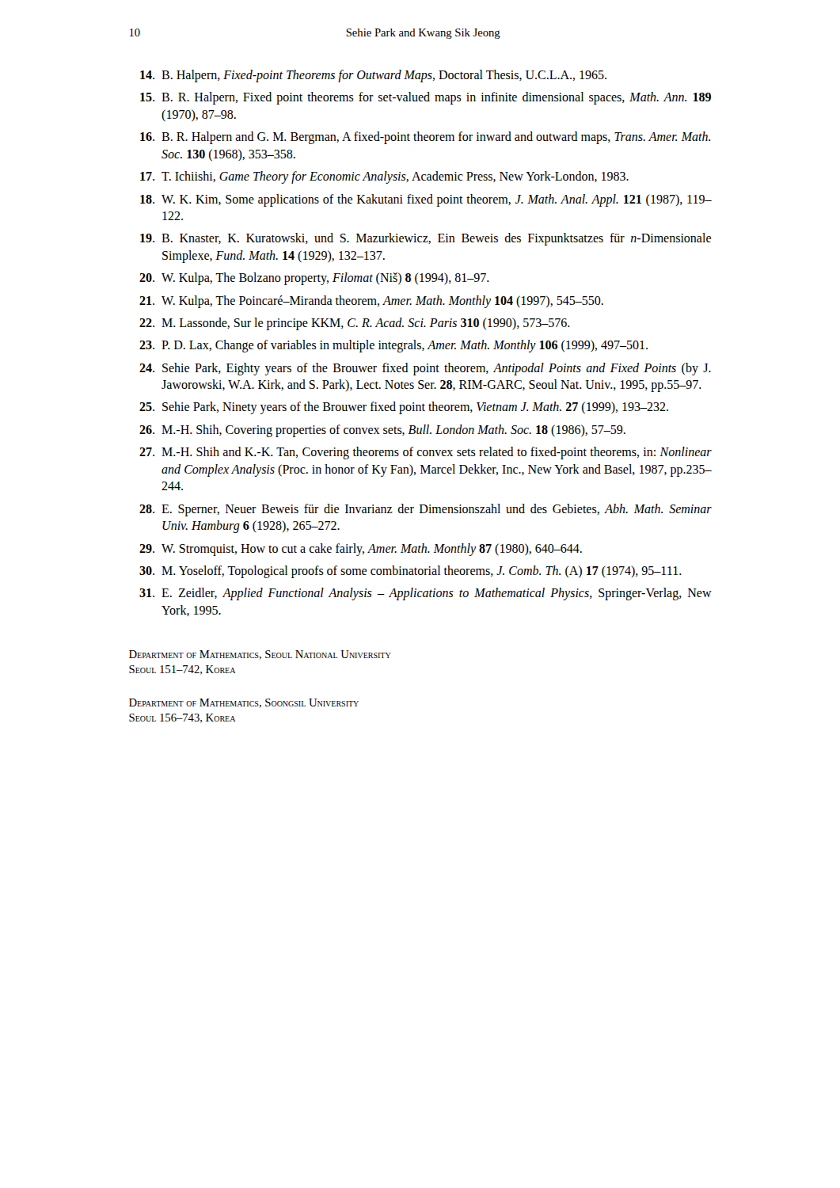10 Sehie Park and Kwang Sik Jeong
14 B. Halpern, Fixed-point Theorems for Outward Maps, Doctoral Thesis, U.C.L.A., 1965.
15 B. R. Halpern, Fixed point theorems for set-valued maps in infinite dimensional spaces, Math. Ann. 189 (1970), 87–98.
16 B. R. Halpern and G. M. Bergman, A fixed-point theorem for inward and outward maps, Trans. Amer. Math. Soc. 130 (1968), 353–358.
17 T. Ichiishi, Game Theory for Economic Analysis, Academic Press, New York-London, 1983.
18 W. K. Kim, Some applications of the Kakutani fixed point theorem, J. Math. Anal. Appl. 121 (1987), 119–122.
19 B. Knaster, K. Kuratowski, und S. Mazurkiewicz, Ein Beweis des Fixpunktsatzes für n-Dimensionale Simplexe, Fund. Math. 14 (1929), 132–137.
20 W. Kulpa, The Bolzano property, Filomat (Niš) 8 (1994), 81–97.
21 W. Kulpa, The Poincaré–Miranda theorem, Amer. Math. Monthly 104 (1997), 545–550.
22 M. Lassonde, Sur le principe KKM, C. R. Acad. Sci. Paris 310 (1990), 573–576.
23 P. D. Lax, Change of variables in multiple integrals, Amer. Math. Monthly 106 (1999), 497–501.
24 Sehie Park, Eighty years of the Brouwer fixed point theorem, Antipodal Points and Fixed Points (by J. Jaworowski, W.A. Kirk, and S. Park), Lect. Notes Ser. 28, RIM-GARC, Seoul Nat. Univ., 1995, pp.55–97.
25 Sehie Park, Ninety years of the Brouwer fixed point theorem, Vietnam J. Math. 27 (1999), 193–232.
26 M.-H. Shih, Covering properties of convex sets, Bull. London Math. Soc. 18 (1986), 57–59.
27 M.-H. Shih and K.-K. Tan, Covering theorems of convex sets related to fixed-point theorems, in: Nonlinear and Complex Analysis (Proc. in honor of Ky Fan), Marcel Dekker, Inc., New York and Basel, 1987, pp.235–244.
28 E. Sperner, Neuer Beweis für die Invarianz der Dimensionszahl und des Gebietes, Abh. Math. Seminar Univ. Hamburg 6 (1928), 265–272.
29 W. Stromquist, How to cut a cake fairly, Amer. Math. Monthly 87 (1980), 640–644.
30 M. Yoseloff, Topological proofs of some combinatorial theorems, J. Comb. Th. (A) 17 (1974), 95–111.
31 E. Zeidler, Applied Functional Analysis – Applications to Mathematical Physics, Springer-Verlag, New York, 1995.
Department of Mathematics, Seoul National University
Seoul 151–742, Korea Department of Mathematics, Soongsil University
Seoul 156–743, Korea